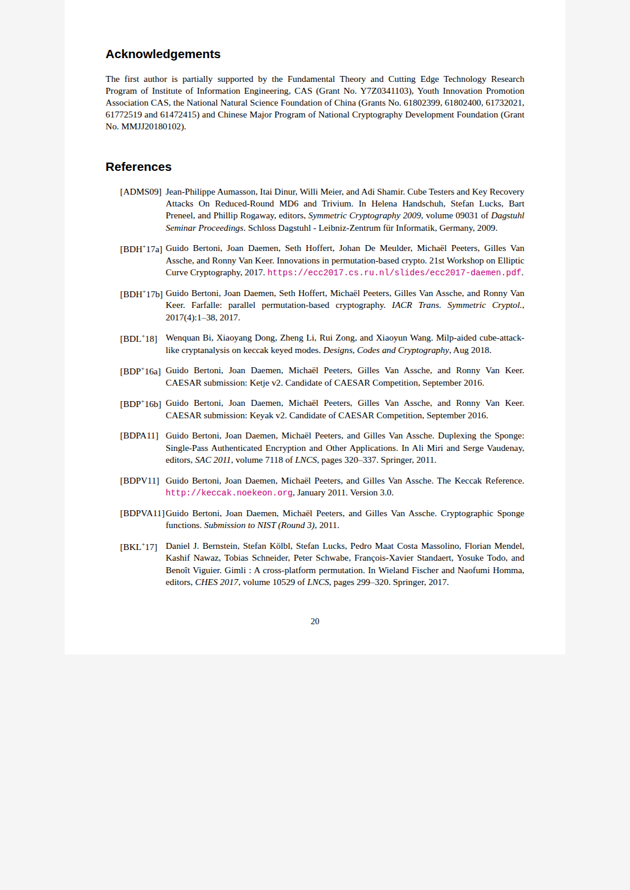Acknowledgements
The first author is partially supported by the Fundamental Theory and Cutting Edge Technology Research Program of Institute of Information Engineering, CAS (Grant No. Y7Z0341103), Youth Innovation Promotion Association CAS, the National Natural Science Foundation of China (Grants No. 61802399, 61802400, 61732021, 61772519 and 61472415) and Chinese Major Program of National Cryptography Development Foundation (Grant No. MMJJ20180102).
References
[ADMS09]
Jean-Philippe Aumasson, Itai Dinur, Willi Meier, and Adi Shamir. Cube Testers and Key Recovery Attacks On Reduced-Round MD6 and Trivium. In Helena Handschuh, Stefan Lucks, Bart Preneel, and Phillip Rogaway, editors, Symmetric Cryptography 2009, volume 09031 of Dagstuhl Seminar Proceedings. Schloss Dagstuhl - Leibniz-Zentrum für Informatik, Germany, 2009.
[BDH+17a]
Guido Bertoni, Joan Daemen, Seth Hoffert, Johan De Meulder, Michaël Peeters, Gilles Van Assche, and Ronny Van Keer. Innovations in permutation-based crypto. 21st Workshop on Elliptic Curve Cryptography, 2017. https://ecc2017.cs.ru.nl/slides/ecc2017-daemen.pdf.
[BDH+17b]
Guido Bertoni, Joan Daemen, Seth Hoffert, Michaël Peeters, Gilles Van Assche, and Ronny Van Keer. Farfalle: parallel permutation-based cryptography. IACR Trans. Symmetric Cryptol., 2017(4):1–38, 2017.
[BDL+18]
Wenquan Bi, Xiaoyang Dong, Zheng Li, Rui Zong, and Xiaoyun Wang. Milp-aided cube-attack-like cryptanalysis on keccak keyed modes. Designs, Codes and Cryptography, Aug 2018.
[BDP+16a]
Guido Bertoni, Joan Daemen, Michaël Peeters, Gilles Van Assche, and Ronny Van Keer. CAESAR submission: Ketje v2. Candidate of CAESAR Competition, September 2016.
[BDP+16b]
Guido Bertoni, Joan Daemen, Michaël Peeters, Gilles Van Assche, and Ronny Van Keer. CAESAR submission: Keyak v2. Candidate of CAESAR Competition, September 2016.
[BDPA11]
Guido Bertoni, Joan Daemen, Michaël Peeters, and Gilles Van Assche. Duplexing the Sponge: Single-Pass Authenticated Encryption and Other Applications. In Ali Miri and Serge Vaudenay, editors, SAC 2011, volume 7118 of LNCS, pages 320–337. Springer, 2011.
[BDPV11]
Guido Bertoni, Joan Daemen, Michaël Peeters, and Gilles Van Assche. The Keccak Reference. http://keccak.noekeon.org, January 2011. Version 3.0.
[BDPVA11]
Guido Bertoni, Joan Daemen, Michaël Peeters, and Gilles Van Assche. Cryptographic Sponge functions. Submission to NIST (Round 3), 2011.
[BKL+17]
Daniel J. Bernstein, Stefan Kölbl, Stefan Lucks, Pedro Maat Costa Massolino, Florian Mendel, Kashif Nawaz, Tobias Schneider, Peter Schwabe, François-Xavier Standaert, Yosuke Todo, and Benoît Viguier. Gimli : A cross-platform permutation. In Wieland Fischer and Naofumi Homma, editors, CHES 2017, volume 10529 of LNCS, pages 299–320. Springer, 2017.
20